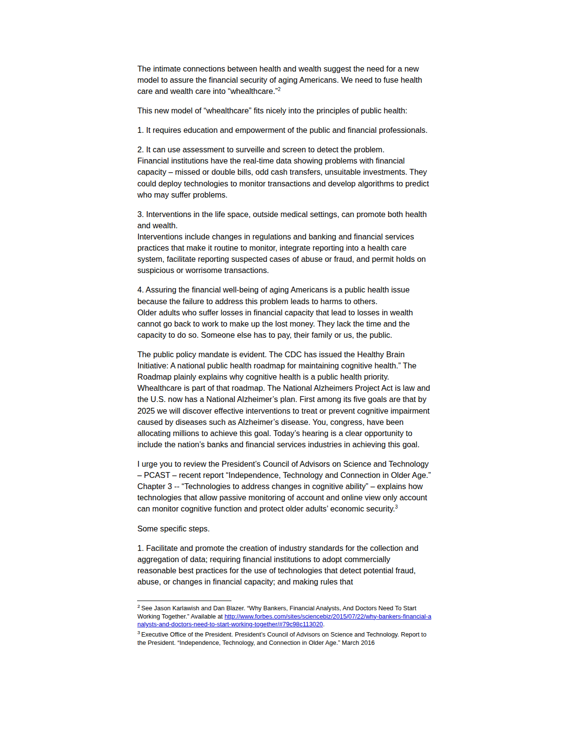The intimate connections between health and wealth suggest the need for a new model to assure the financial security of aging Americans. We need to fuse health care and wealth care into “whealthcare.”2
This new model of “whealthcare” fits nicely into the principles of public health:
1. It requires education and empowerment of the public and financial professionals.
2. It can use assessment to surveille and screen to detect the problem.
Financial institutions have the real-time data showing problems with financial capacity – missed or double bills, odd cash transfers, unsuitable investments. They could deploy technologies to monitor transactions and develop algorithms to predict who may suffer problems.
3. Interventions in the life space, outside medical settings, can promote both health and wealth.
Interventions include changes in regulations and banking and financial services practices that make it routine to monitor, integrate reporting into a health care system, facilitate reporting suspected cases of abuse or fraud, and permit holds on suspicious or worrisome transactions.
4. Assuring the financial well-being of aging Americans is a public health issue because the failure to address this problem leads to harms to others.
Older adults who suffer losses in financial capacity that lead to losses in wealth cannot go back to work to make up the lost money. They lack the time and the capacity to do so. Someone else has to pay, their family or us, the public.
The public policy mandate is evident. The CDC has issued the Healthy Brain Initiative: A national public health roadmap for maintaining cognitive health.” The Roadmap plainly explains why cognitive health is a public health priority. Whealthcare is part of that roadmap. The National Alzheimers Project Act is law and the U.S. now has a National Alzheimer’s plan. First among its five goals are that by 2025 we will discover effective interventions to treat or prevent cognitive impairment caused by diseases such as Alzheimer’s disease. You, congress, have been allocating millions to achieve this goal. Today’s hearing is a clear opportunity to include the nation’s banks and financial services industries in achieving this goal.
I urge you to review the President’s Council of Advisors on Science and Technology – PCAST – recent report “Independence, Technology and Connection in Older Age.” Chapter 3 -- “Technologies to address changes in cognitive ability” – explains how technologies that allow passive monitoring of account and online view only account can monitor cognitive function and protect older adults’ economic security.3
Some specific steps.
1. Facilitate and promote the creation of industry standards for the collection and aggregation of data; requiring financial institutions to adopt commercially reasonable best practices for the use of technologies that detect potential fraud, abuse, or changes in financial capacity; and making rules that
2 See Jason Karlawish and Dan Blazer. “Why Bankers, Financial Analysts, And Doctors Need To Start Working Together.” Available at http://www.forbes.com/sites/sciencebiz/2015/07/22/why-bankers-financial-analysts-and-doctors-need-to-start-working-together/#79c98c113020.
3 Executive Office of the President. President’s Council of Advisors on Science and Technology. Report to the President. “Independence, Technology, and Connection in Older Age.” March 2016